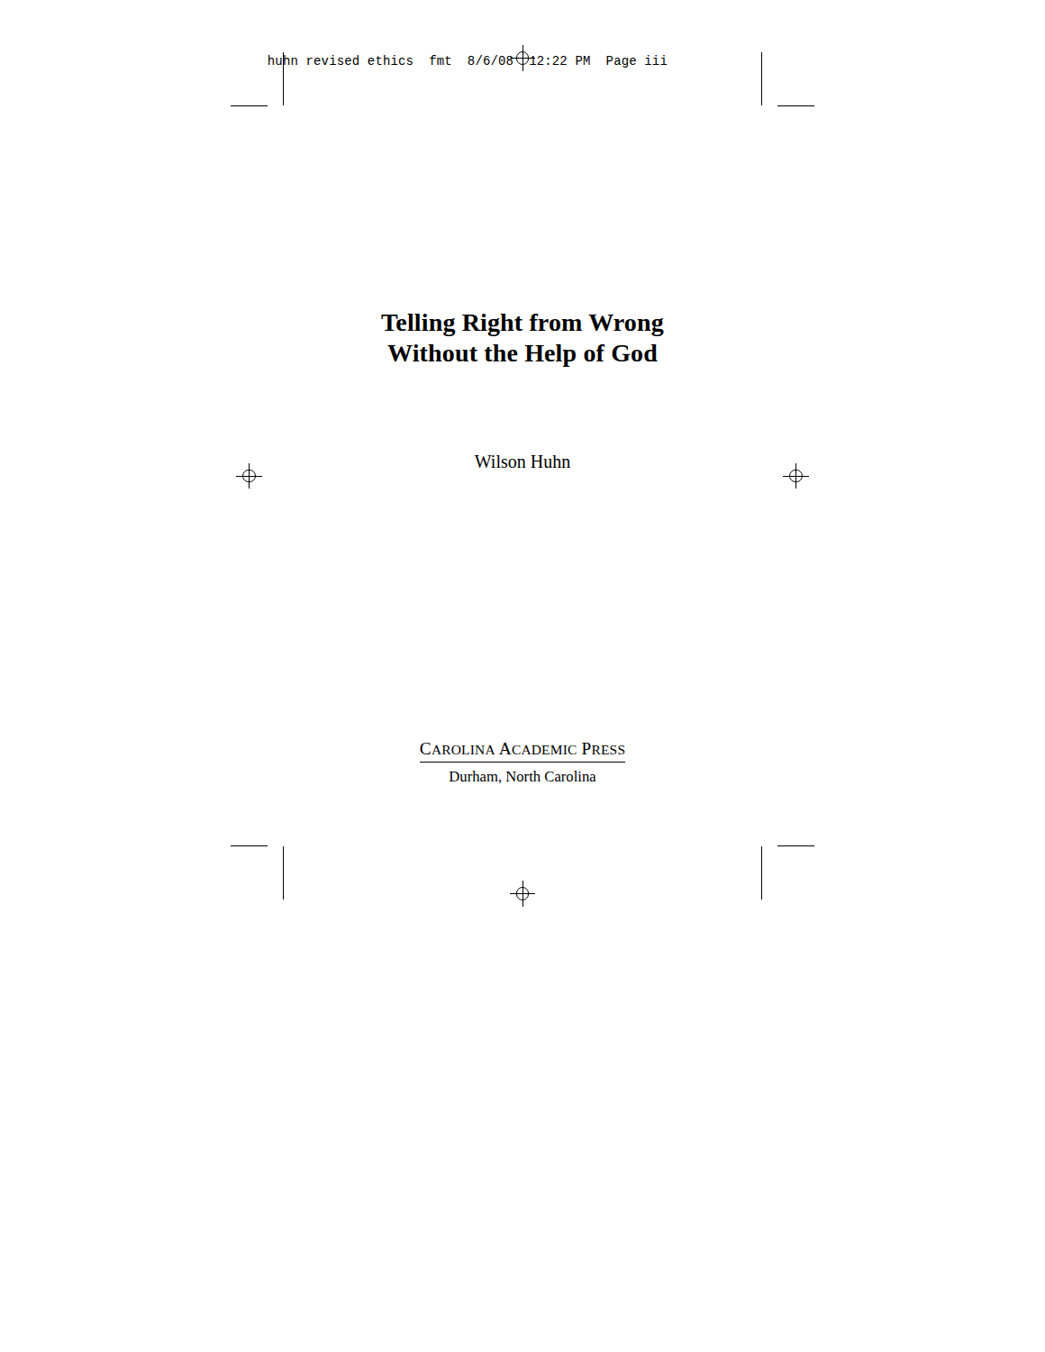huhn revised ethics fmt 8/6/08 12:22 PM Page iii
Telling Right from Wrong
Without the Help of God
Wilson Huhn
CAROLINA ACADEMIC PRESS
Durham, North Carolina